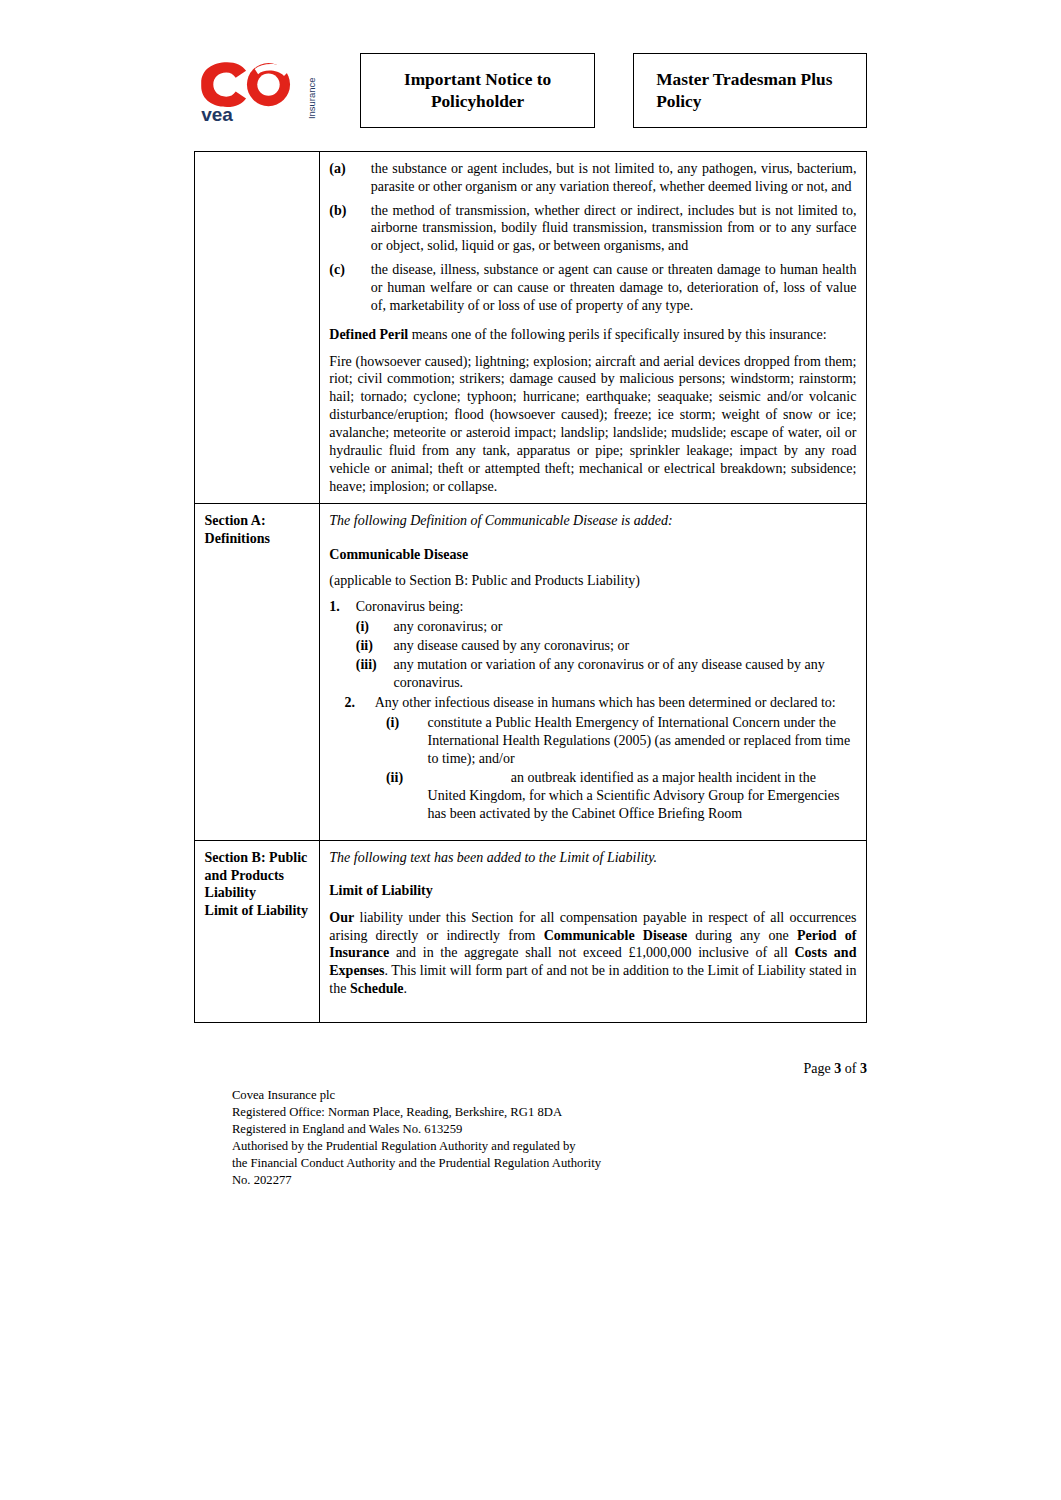vea Insurance
Important Notice to
Policyholder
Master Tradesman Plus
Policy
| | (a) the substance or agent includes, but is not limited to, any pathogen, virus, bacterium, parasite or other organism or any variation thereof, whether deemed living or not, and (b) the method of transmission, whether direct or indirect, includes but is not limited to, airborne transmission, bodily fluid transmission, transmission from or to any surface or object, solid, liquid or gas, or between organisms, and (c) the disease, illness, substance or agent can cause or threaten damage to human health or human welfare or can cause or threaten damage to, deterioration of, loss of value of, marketability of or loss of use of property of any type. Defined Peril means one of the following perils if specifically insured by this insurance: Fire (howsoever caused); lightning; explosion; aircraft and aerial devices dropped from them; riot; civil commotion; strikers; damage caused by malicious persons; windstorm; rainstorm; hail; tornado; cyclone; typhoon; hurricane; earthquake; seaquake; seismic and/or volcanic disturbance/eruption; flood (howsoever caused); freeze; ice storm; weight of snow or ice; avalanche; meteorite or asteroid impact; landslip; landslide; mudslide; escape of water, oil or hydraulic fluid from any tank, apparatus or pipe; sprinkler leakage; impact by any road vehicle or animal; theft or attempted theft; mechanical or electrical breakdown; subsidence; heave; implosion; or collapse. |
| Section A: Definitions | The following Definition of Communicable Disease is added: Communicable Disease (applicable to Section B: Public and Products Liability) 1. Coronavirus being: (i) any coronavirus; or (ii) any disease caused by any coronavirus; or (iii) any mutation or variation of any coronavirus or of any disease caused by any coronavirus. 2. Any other infectious disease in humans which has been determined or declared to: (i) constitute a Public Health Emergency of International Concern under the International Health Regulations (2005) (as amended or replaced from time to time); and/or (ii) an outbreak identified as a major health incident in the United Kingdom, for which a Scientific Advisory Group for Emergencies has been activated by the Cabinet Office Briefing Room |
| Section B: Public and Products Liability Limit of Liability | The following text has been added to the Limit of Liability. Limit of Liability Our liability under this Section for all compensation payable in respect of all occurrences arising directly or indirectly from Communicable Disease during any one Period of Insurance and in the aggregate shall not exceed £1,000,000 inclusive of all Costs and Expenses . This limit will form part of and not be in addition to the Limit of Liability stated in the Schedule . |
Page 3 of 3
Covea Insurance plc
Registered Office: Norman Place, Reading, Berkshire, RG1 8DA
Registered in England and Wales No. 613259
Authorised by the Prudential Regulation Authority and regulated by
the Financial Conduct Authority and the Prudential Regulation Authority
No. 202277